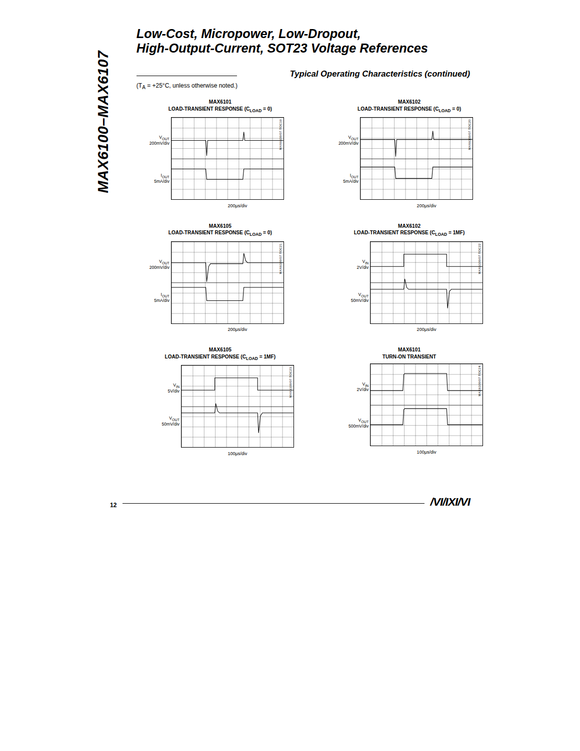MAX6100–MAX6107
Low-Cost, Micropower, Low-Dropout,
High-Output-Current, SOT23 Voltage References
Typical Operating Characteristics (continued)
(TA = +25°C, unless otherwise noted.)
MAX6101
LOAD-TRANSIENT RESPONSE (CLOAD = 0)
VOUT
200mV/div IOUT
5mA/div
MAX6100/07 TOC19
4mA
-2mA
200µs/div
MAX6102
LOAD-TRANSIENT RESPONSE (CLOAD = 0)
VOUT
200mV/div IOUT
5mA/div
MAX6100/07 TOC20
5mA
-2mA
200µs/div
MAX6105
LOAD-TRANSIENT RESPONSE (CLOAD = 0)
VOUT
200mV/div IOUT
5mA/div
MAX6100/07 TOC21
5mA
-2mA
200µs/div
MAX6102
LOAD-TRANSIENT RESPONSE (CLOAD = 1µF)
VIN
2V/div VOUT
50mV/div
MAX6100/07 TOC22
200µs/div
MAX6105
LOAD-TRANSIENT RESPONSE (CLOAD = 1µF)
VIN
5V/div VOUT
50mV/div
MAX6100/07 TOC23
100µs/div
MAX6101
TURN-ON TRANSIENT
VIN
2V/div VOUT
500mV/div
MAX6100/07 TOC24
100µs/div
12
/VI/IXI/VI